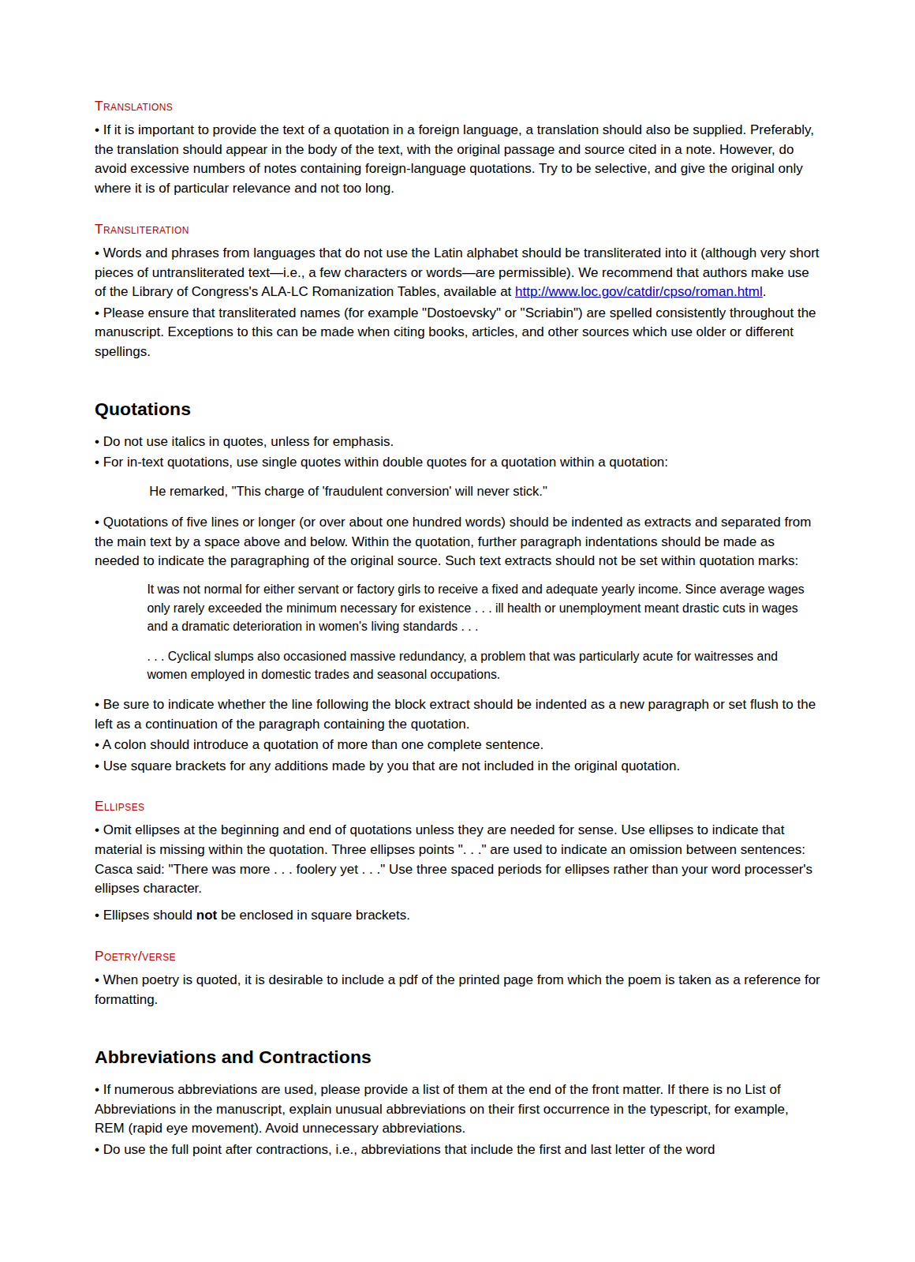Translations
• If it is important to provide the text of a quotation in a foreign language, a translation should also be supplied. Preferably, the translation should appear in the body of the text, with the original passage and source cited in a note. However, do avoid excessive numbers of notes containing foreign-language quotations. Try to be selective, and give the original only where it is of particular relevance and not too long.
Transliteration
• Words and phrases from languages that do not use the Latin alphabet should be transliterated into it (although very short pieces of untransliterated text—i.e., a few characters or words—are permissible). We recommend that authors make use of the Library of Congress's ALA-LC Romanization Tables, available at http://www.loc.gov/catdir/cpso/roman.html.
• Please ensure that transliterated names (for example "Dostoevsky" or "Scriabin") are spelled consistently throughout the manuscript. Exceptions to this can be made when citing books, articles, and other sources which use older or different spellings.
Quotations
• Do not use italics in quotes, unless for emphasis.
• For in-text quotations, use single quotes within double quotes for a quotation within a quotation:
He remarked, "This charge of 'fraudulent conversion' will never stick."
• Quotations of five lines or longer (or over about one hundred words) should be indented as extracts and separated from the main text by a space above and below. Within the quotation, further paragraph indentations should be made as needed to indicate the paragraphing of the original source. Such text extracts should not be set within quotation marks:
It was not normal for either servant or factory girls to receive a fixed and adequate yearly income. Since average wages only rarely exceeded the minimum necessary for existence . . . ill health or unemployment meant drastic cuts in wages and a dramatic deterioration in women's living standards . . .
. . . Cyclical slumps also occasioned massive redundancy, a problem that was particularly acute for waitresses and women employed in domestic trades and seasonal occupations.
• Be sure to indicate whether the line following the block extract should be indented as a new paragraph or set flush to the left as a continuation of the paragraph containing the quotation.
• A colon should introduce a quotation of more than one complete sentence.
• Use square brackets for any additions made by you that are not included in the original quotation.
Ellipses
• Omit ellipses at the beginning and end of quotations unless they are needed for sense. Use ellipses to indicate that material is missing within the quotation. Three ellipses points ". . ." are used to indicate an omission between sentences: Casca said: "There was more . . . foolery yet . . ." Use three spaced periods for ellipses rather than your word processer's ellipses character.
• Ellipses should not be enclosed in square brackets.
Poetry/Verse
• When poetry is quoted, it is desirable to include a pdf of the printed page from which the poem is taken as a reference for formatting.
Abbreviations and Contractions
• If numerous abbreviations are used, please provide a list of them at the end of the front matter. If there is no List of Abbreviations in the manuscript, explain unusual abbreviations on their first occurrence in the typescript, for example, REM (rapid eye movement). Avoid unnecessary abbreviations.
• Do use the full point after contractions, i.e., abbreviations that include the first and last letter of the word